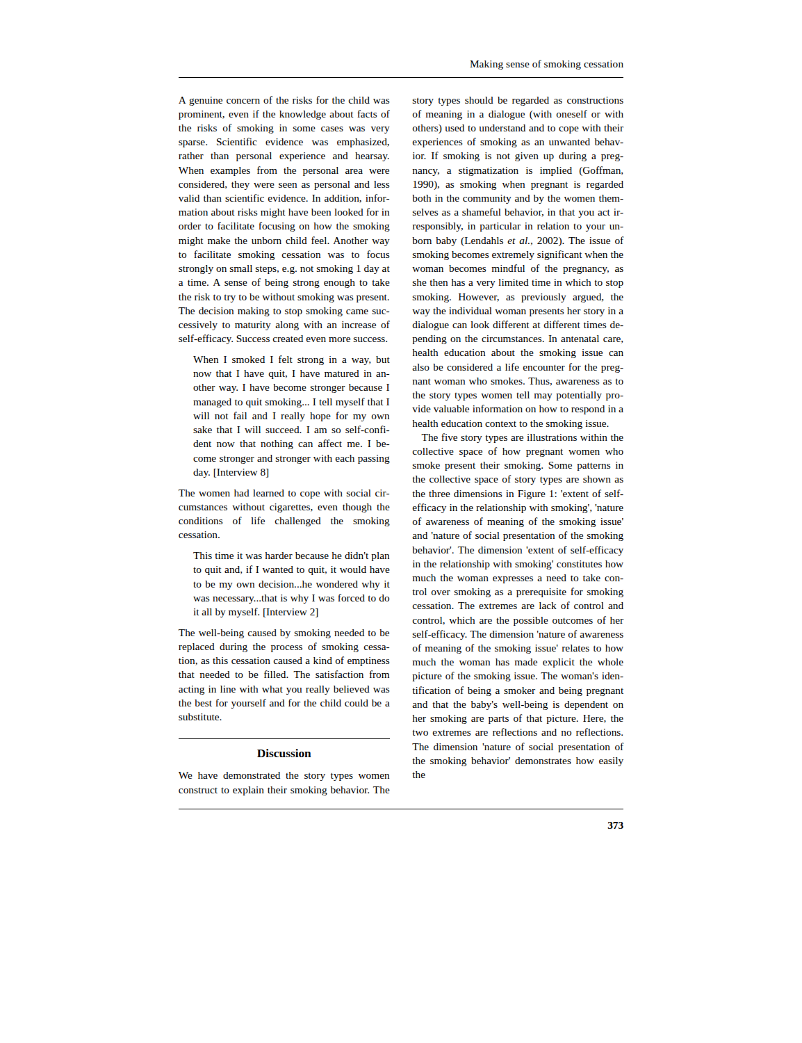Making sense of smoking cessation
A genuine concern of the risks for the child was prominent, even if the knowledge about facts of the risks of smoking in some cases was very sparse. Scientific evidence was emphasized, rather than personal experience and hearsay. When examples from the personal area were considered, they were seen as personal and less valid than scientific evidence. In addition, information about risks might have been looked for in order to facilitate focusing on how the smoking might make the unborn child feel. Another way to facilitate smoking cessation was to focus strongly on small steps, e.g. not smoking 1 day at a time. A sense of being strong enough to take the risk to try to be without smoking was present. The decision making to stop smoking came successively to maturity along with an increase of self-efficacy. Success created even more success.
When I smoked I felt strong in a way, but now that I have quit, I have matured in another way. I have become stronger because I managed to quit smoking... I tell myself that I will not fail and I really hope for my own sake that I will succeed. I am so self-confident now that nothing can affect me. I become stronger and stronger with each passing day. [Interview 8]
The women had learned to cope with social circumstances without cigarettes, even though the conditions of life challenged the smoking cessation.
This time it was harder because he didn't plan to quit and, if I wanted to quit, it would have to be my own decision...he wondered why it was necessary...that is why I was forced to do it all by myself. [Interview 2]
The well-being caused by smoking needed to be replaced during the process of smoking cessation, as this cessation caused a kind of emptiness that needed to be filled. The satisfaction from acting in line with what you really believed was the best for yourself and for the child could be a substitute.
Discussion
We have demonstrated the story types women construct to explain their smoking behavior. The story types should be regarded as constructions of meaning in a dialogue (with oneself or with others) used to understand and to cope with their experiences of smoking as an unwanted behavior. If smoking is not given up during a pregnancy, a stigmatization is implied (Goffman, 1990), as smoking when pregnant is regarded both in the community and by the women themselves as a shameful behavior, in that you act irresponsibly, in particular in relation to your unborn baby (Lendahls et al., 2002). The issue of smoking becomes extremely significant when the woman becomes mindful of the pregnancy, as she then has a very limited time in which to stop smoking. However, as previously argued, the way the individual woman presents her story in a dialogue can look different at different times depending on the circumstances. In antenatal care, health education about the smoking issue can also be considered a life encounter for the pregnant woman who smokes. Thus, awareness as to the story types women tell may potentially provide valuable information on how to respond in a health education context to the smoking issue.
The five story types are illustrations within the collective space of how pregnant women who smoke present their smoking. Some patterns in the collective space of story types are shown as the three dimensions in Figure 1: 'extent of self-efficacy in the relationship with smoking', 'nature of awareness of meaning of the smoking issue' and 'nature of social presentation of the smoking behavior'. The dimension 'extent of self-efficacy in the relationship with smoking' constitutes how much the woman expresses a need to take control over smoking as a prerequisite for smoking cessation. The extremes are lack of control and control, which are the possible outcomes of her self-efficacy. The dimension 'nature of awareness of meaning of the smoking issue' relates to how much the woman has made explicit the whole picture of the smoking issue. The woman's identification of being a smoker and being pregnant and that the baby's well-being is dependent on her smoking are parts of that picture. Here, the two extremes are reflections and no reflections. The dimension 'nature of social presentation of the smoking behavior' demonstrates how easily the
373